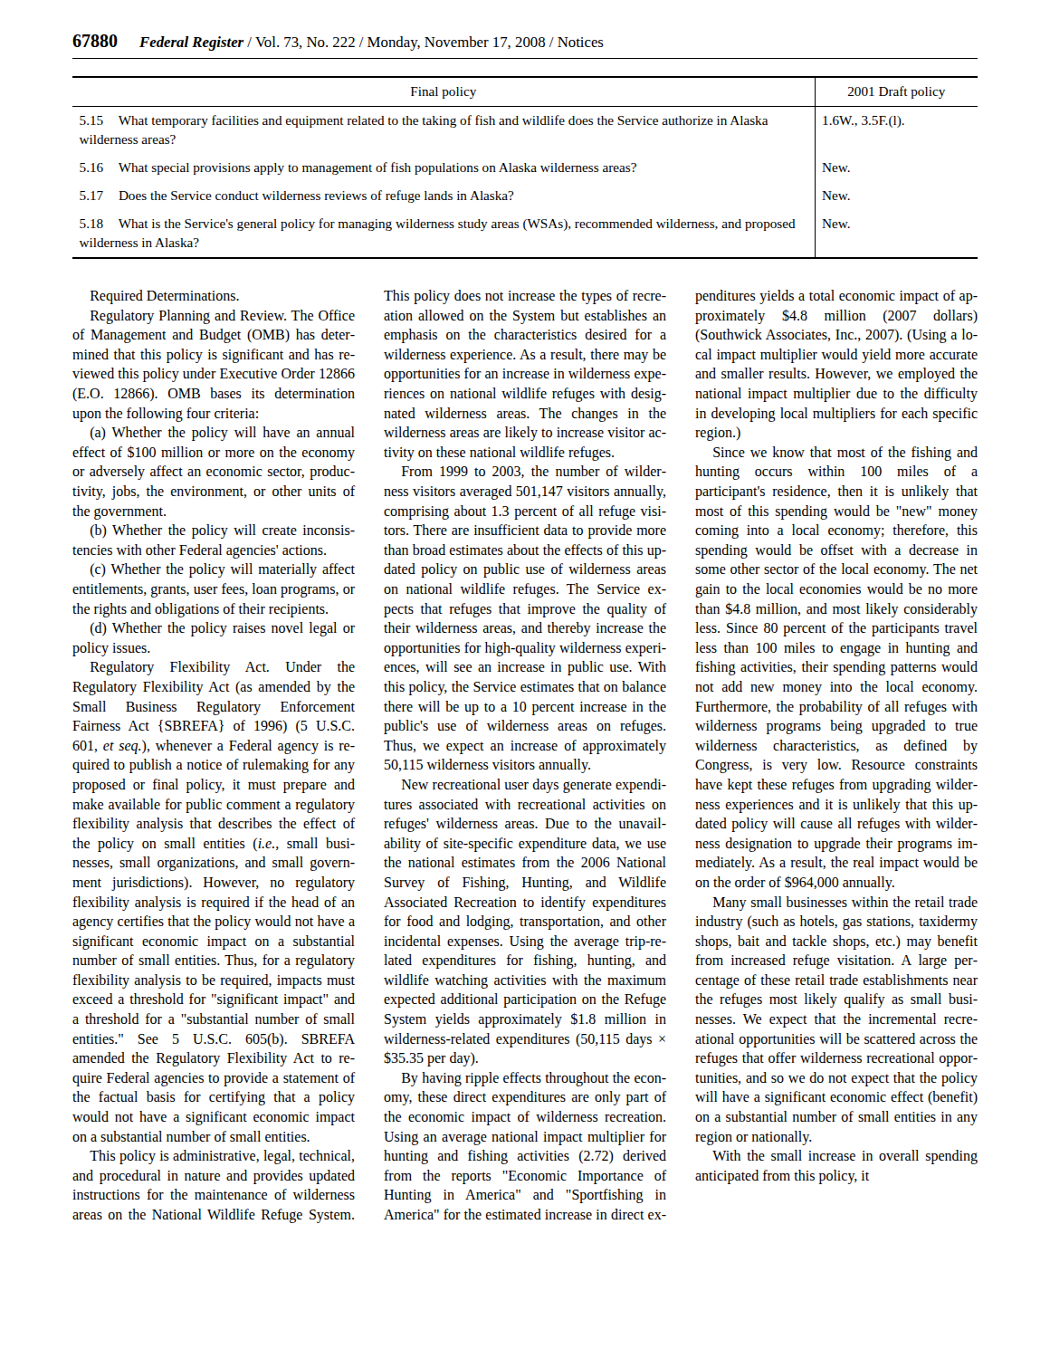67880 Federal Register / Vol. 73, No. 222 / Monday, November 17, 2008 / Notices
| Final policy | 2001 Draft policy |
| --- | --- |
| 5.15 What temporary facilities and equipment related to the taking of fish and wildlife does the Service authorize in Alaska wilderness areas? | 1.6W., 3.5F.(l). |
| 5.16 What special provisions apply to management of fish populations on Alaska wilderness areas? | New. |
| 5.17 Does the Service conduct wilderness reviews of refuge lands in Alaska? | New. |
| 5.18 What is the Service's general policy for managing wilderness study areas (WSAs), recommended wilderness, and proposed wilderness in Alaska? | New. |
Required Determinations.
Regulatory Planning and Review. The Office of Management and Budget (OMB) has determined that this policy is significant and has reviewed this policy under Executive Order 12866 (E.O. 12866). OMB bases its determination upon the following four criteria:
(a) Whether the policy will have an annual effect of $100 million or more on the economy or adversely affect an economic sector, productivity, jobs, the environment, or other units of the government.
(b) Whether the policy will create inconsistencies with other Federal agencies' actions.
(c) Whether the policy will materially affect entitlements, grants, user fees, loan programs, or the rights and obligations of their recipients.
(d) Whether the policy raises novel legal or policy issues.
Regulatory Flexibility Act. Under the Regulatory Flexibility Act (as amended by the Small Business Regulatory Enforcement Fairness Act {SBREFA} of 1996) (5 U.S.C. 601, et seq.), whenever a Federal agency is required to publish a notice of rulemaking for any proposed or final policy, it must prepare and make available for public comment a regulatory flexibility analysis that describes the effect of the policy on small entities (i.e., small businesses, small organizations, and small government jurisdictions). However, no regulatory flexibility analysis is required if the head of an agency certifies that the policy would not have a significant economic impact on a substantial number of small entities. Thus, for a regulatory flexibility analysis to be required, impacts must exceed a threshold for "significant impact" and a threshold for a "substantial number of small entities." See 5 U.S.C. 605(b). SBREFA amended the Regulatory Flexibility Act to require Federal agencies to provide a statement of the factual basis for certifying that a policy would not have a significant economic impact on a substantial number of small entities.
This policy is administrative, legal, technical, and procedural in nature and provides updated instructions for the maintenance of wilderness areas on the National Wildlife Refuge System. This policy does not increase the types of recreation allowed on the System but establishes an emphasis on the characteristics desired for a wilderness experience. As a result, there may be opportunities for an increase in wilderness experiences on national wildlife refuges with designated wilderness areas. The changes in the wilderness areas are likely to increase visitor activity on these national wildlife refuges.
From 1999 to 2003, the number of wilderness visitors averaged 501,147 visitors annually, comprising about 1.3 percent of all refuge visitors. There are insufficient data to provide more than broad estimates about the effects of this updated policy on public use of wilderness areas on national wildlife refuges. The Service expects that refuges that improve the quality of their wilderness areas, and thereby increase the opportunities for high-quality wilderness experiences, will see an increase in public use. With this policy, the Service estimates that on balance there will be up to a 10 percent increase in the public's use of wilderness areas on refuges. Thus, we expect an increase of approximately 50,115 wilderness visitors annually.
New recreational user days generate expenditures associated with recreational activities on refuges' wilderness areas. Due to the unavailability of site-specific expenditure data, we use the national estimates from the 2006 National Survey of Fishing, Hunting, and Wildlife Associated Recreation to identify expenditures for food and lodging, transportation, and other incidental expenses. Using the average trip-related expenditures for fishing, hunting, and wildlife watching activities with the maximum expected additional participation on the Refuge System yields approximately $1.8 million in wilderness-related expenditures (50,115 days × $35.35 per day).
By having ripple effects throughout the economy, these direct expenditures are only part of the economic impact of wilderness recreation. Using an average national impact multiplier for hunting and fishing activities (2.72) derived from the reports "Economic Importance of Hunting in America" and "Sportfishing in America" for the estimated increase in direct expenditures yields a total economic impact of approximately $4.8 million (2007 dollars) (Southwick Associates, Inc., 2007). (Using a local impact multiplier would yield more accurate and smaller results. However, we employed the national impact multiplier due to the difficulty in developing local multipliers for each specific region.)
Since we know that most of the fishing and hunting occurs within 100 miles of a participant's residence, then it is unlikely that most of this spending would be "new" money coming into a local economy; therefore, this spending would be offset with a decrease in some other sector of the local economy. The net gain to the local economies would be no more than $4.8 million, and most likely considerably less. Since 80 percent of the participants travel less than 100 miles to engage in hunting and fishing activities, their spending patterns would not add new money into the local economy. Furthermore, the probability of all refuges with wilderness programs being upgraded to true wilderness characteristics, as defined by Congress, is very low. Resource constraints have kept these refuges from upgrading wilderness experiences and it is unlikely that this updated policy will cause all refuges with wilderness designation to upgrade their programs immediately. As a result, the real impact would be on the order of $964,000 annually.
Many small businesses within the retail trade industry (such as hotels, gas stations, taxidermy shops, bait and tackle shops, etc.) may benefit from increased refuge visitation. A large percentage of these retail trade establishments near the refuges most likely qualify as small businesses. We expect that the incremental recreational opportunities will be scattered across the refuges that offer wilderness recreational opportunities, and so we do not expect that the policy will have a significant economic effect (benefit) on a substantial number of small entities in any region or nationally.
With the small increase in overall spending anticipated from this policy, it